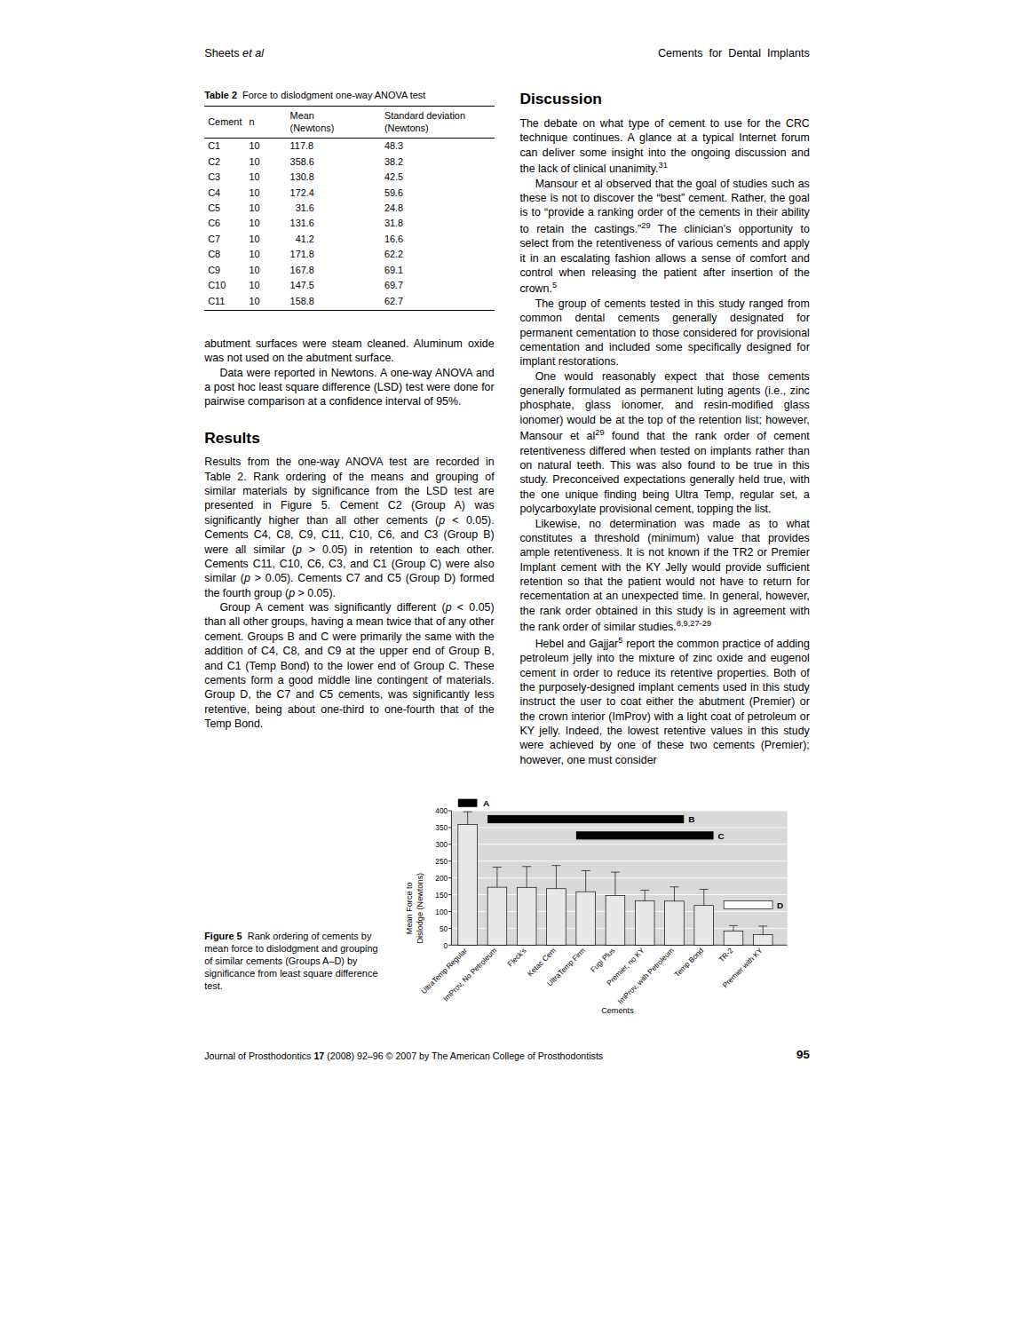Sheets et al
Cements for Dental Implants
Table 2 Force to dislodgment one-way ANOVA test
| Cement | n | Mean (Newtons) | Standard deviation (Newtons) |
| --- | --- | --- | --- |
| C1 | 10 | 117.8 | 48.3 |
| C2 | 10 | 358.6 | 38.2 |
| C3 | 10 | 130.8 | 42.5 |
| C4 | 10 | 172.4 | 59.6 |
| C5 | 10 | 31.6 | 24.8 |
| C6 | 10 | 131.6 | 31.8 |
| C7 | 10 | 41.2 | 16.6 |
| C8 | 10 | 171.8 | 62.2 |
| C9 | 10 | 167.8 | 69.1 |
| C10 | 10 | 147.5 | 69.7 |
| C11 | 10 | 158.8 | 62.7 |
abutment surfaces were steam cleaned. Aluminum oxide was not used on the abutment surface.
Data were reported in Newtons. A one-way ANOVA and a post hoc least square difference (LSD) test were done for pairwise comparison at a confidence interval of 95%.
Results
Results from the one-way ANOVA test are recorded in Table 2. Rank ordering of the means and grouping of similar materials by significance from the LSD test are presented in Figure 5. Cement C2 (Group A) was significantly higher than all other cements (p < 0.05). Cements C4, C8, C9, C11, C10, C6, and C3 (Group B) were all similar (p > 0.05) in retention to each other. Cements C11, C10, C6, C3, and C1 (Group C) were also similar (p > 0.05). Cements C7 and C5 (Group D) formed the fourth group (p > 0.05).
Group A cement was significantly different (p < 0.05) than all other groups, having a mean twice that of any other cement. Groups B and C were primarily the same with the addition of C4, C8, and C9 at the upper end of Group B, and C1 (Temp Bond) to the lower end of Group C. These cements form a good middle line contingent of materials. Group D, the C7 and C5 cements, was significantly less retentive, being about one-third to one-fourth that of the Temp Bond.
Discussion
The debate on what type of cement to use for the CRC technique continues. A glance at a typical Internet forum can deliver some insight into the ongoing discussion and the lack of clinical unanimity.31
Mansour et al observed that the goal of studies such as these is not to discover the “best” cement. Rather, the goal is to “provide a ranking order of the cements in their ability to retain the castings.”29 The clinician’s opportunity to select from the retentiveness of various cements and apply it in an escalating fashion allows a sense of comfort and control when releasing the patient after insertion of the crown.5
The group of cements tested in this study ranged from common dental cements generally designated for permanent cementation to those considered for provisional cementation and included some specifically designed for implant restorations.
One would reasonably expect that those cements generally formulated as permanent luting agents (i.e., zinc phosphate, glass ionomer, and resin-modified glass ionomer) would be at the top of the retention list; however, Mansour et al29 found that the rank order of cement retentiveness differed when tested on implants rather than on natural teeth. This was also found to be true in this study. Preconceived expectations generally held true, with the one unique finding being Ultra Temp, regular set, a polycarboxylate provisional cement, topping the list.
Likewise, no determination was made as to what constitutes a threshold (minimum) value that provides ample retentiveness. It is not known if the TR2 or Premier Implant cement with the KY Jelly would provide sufficient retention so that the patient would not have to return for recementation at an unexpected time. In general, however, the rank order obtained in this study is in agreement with the rank order of similar studies.8,9,27-29
Hebel and Gajjar5 report the common practice of adding petroleum jelly into the mixture of zinc oxide and eugenol cement in order to reduce its retentive properties. Both of the purposely-designed implant cements used in this study instruct the user to coat either the abutment (Premier) or the crown interior (ImProv) with a light coat of petroleum or KY jelly. Indeed, the lowest retentive values in this study were achieved by one of these two cements (Premier); however, one must consider
Figure 5 Rank ordering of cements by mean force to dislodgment and grouping of similar cements (Groups A–D) by significance from least square difference test.
400 350 300 250 200 150 100 50 0 Mean Force to Dislodge (Newtons) A B C D UltraTemp Regular ImProv, No Petroleum Fleck's Ketac Cem UltraTemp Firm Fugi Plus Premier, no KY ImProv, with Petroleum Temp Bond TR-2 Premier with KY Cements
Journal of Prosthodontics 17 (2008) 92–96 © 2007 by The American College of Prosthodontists
95